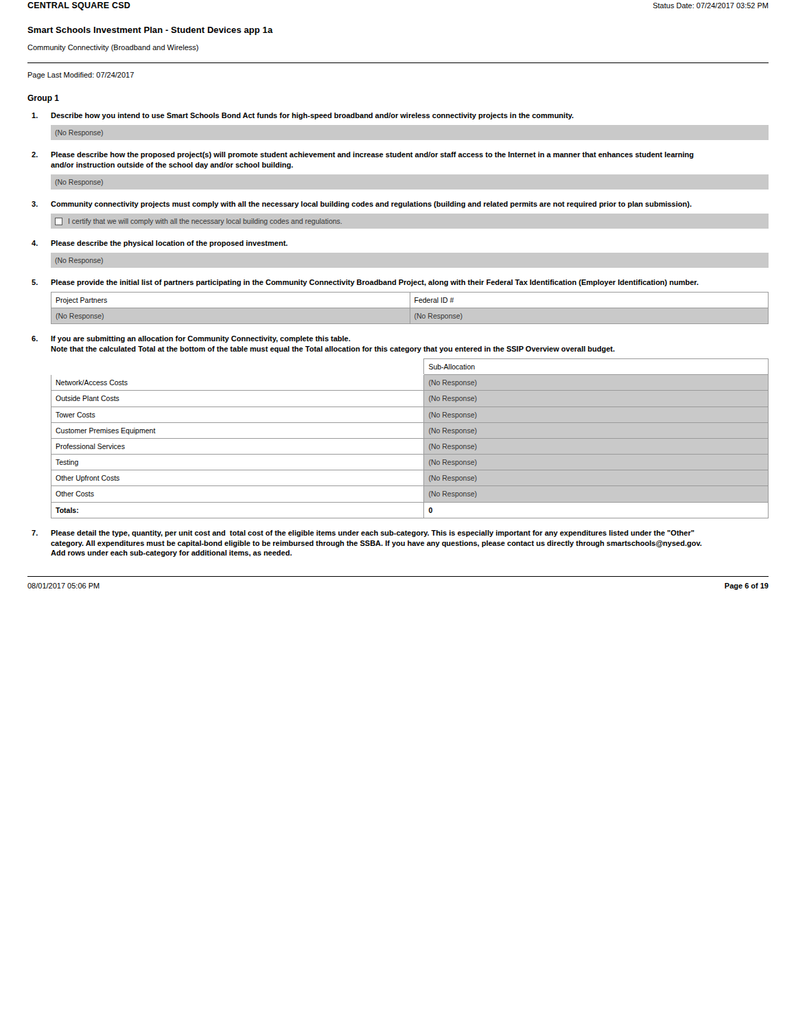CENTRAL SQUARE CSD
Status Date: 07/24/2017 03:52 PM
Smart Schools Investment Plan - Student Devices app 1a
Community Connectivity (Broadband and Wireless)
Page Last Modified: 07/24/2017
Group 1
Describe how you intend to use Smart Schools Bond Act funds for high-speed broadband and/or wireless connectivity projects in the community.
(No Response)
Please describe how the proposed project(s) will promote student achievement and increase student and/or staff access to the Internet in a manner that enhances student learning and/or instruction outside of the school day and/or school building.
(No Response)
Community connectivity projects must comply with all the necessary local building codes and regulations (building and related permits are not required prior to plan submission).
I certify that we will comply with all the necessary local building codes and regulations.
Please describe the physical location of the proposed investment.
(No Response)
Please provide the initial list of partners participating in the Community Connectivity Broadband Project, along with their Federal Tax Identification (Employer Identification) number.
| Project Partners | Federal ID # |
| --- | --- |
| (No Response) | (No Response) |
If you are submitting an allocation for Community Connectivity, complete this table.
Note that the calculated Total at the bottom of the table must equal the Total allocation for this category that you entered in the SSIP Overview overall budget.
| | Sub-Allocation |
| Network/Access Costs | (No Response) |
| Outside Plant Costs | (No Response) |
| Tower Costs | (No Response) |
| Customer Premises Equipment | (No Response) |
| Professional Services | (No Response) |
| Testing | (No Response) |
| Other Upfront Costs | (No Response) |
| Other Costs | (No Response) |
| Totals: | 0 |
Please detail the type, quantity, per unit cost and total cost of the eligible items under each sub-category. This is especially important for any expenditures listed under the "Other" category. All expenditures must be capital-bond eligible to be reimbursed through the SSBA. If you have any questions, please contact us directly through smartschools@nysed.gov.
Add rows under each sub-category for additional items, as needed.
08/01/2017 05:06 PM
Page 6 of 19